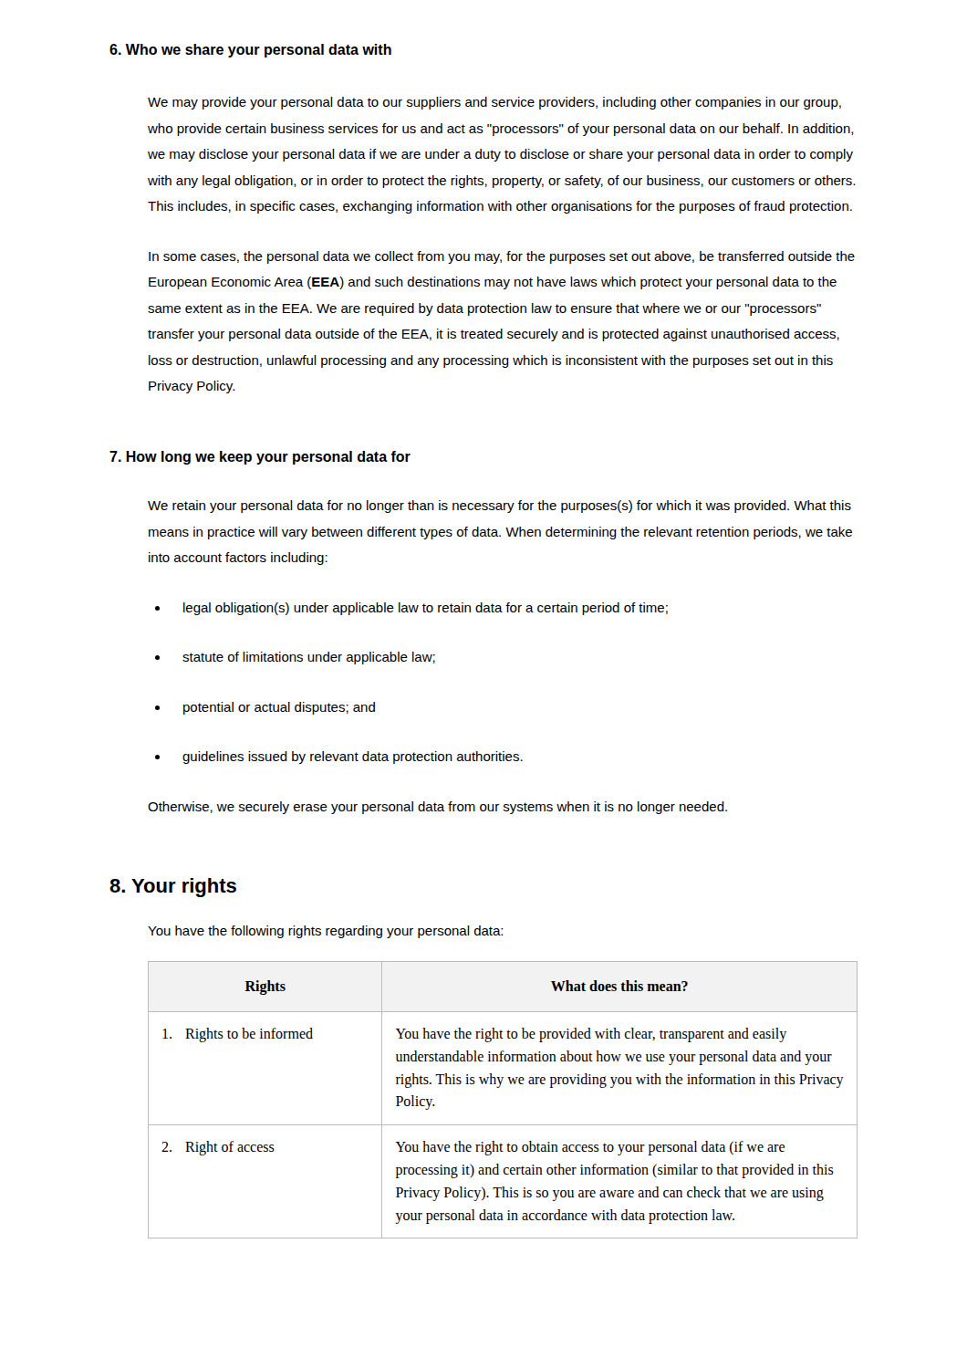6. Who we share your personal data with
We may provide your personal data to our suppliers and service providers, including other companies in our group, who provide certain business services for us and act as "processors" of your personal data on our behalf. In addition, we may disclose your personal data if we are under a duty to disclose or share your personal data in order to comply with any legal obligation, or in order to protect the rights, property, or safety, of our business, our customers or others. This includes, in specific cases, exchanging information with other organisations for the purposes of fraud protection.
In some cases, the personal data we collect from you may, for the purposes set out above, be transferred outside the European Economic Area (EEA) and such destinations may not have laws which protect your personal data to the same extent as in the EEA. We are required by data protection law to ensure that where we or our "processors" transfer your personal data outside of the EEA, it is treated securely and is protected against unauthorised access, loss or destruction, unlawful processing and any processing which is inconsistent with the purposes set out in this Privacy Policy.
7. How long we keep your personal data for
We retain your personal data for no longer than is necessary for the purposes(s) for which it was provided. What this means in practice will vary between different types of data. When determining the relevant retention periods, we take into account factors including:
legal obligation(s) under applicable law to retain data for a certain period of time;
statute of limitations under applicable law;
potential or actual disputes; and
guidelines issued by relevant data protection authorities.
Otherwise, we securely erase your personal data from our systems when it is no longer needed.
8. Your rights
You have the following rights regarding your personal data:
| Rights | What does this mean? |
| --- | --- |
| 1. Rights to be informed | You have the right to be provided with clear, transparent and easily understandable information about how we use your personal data and your rights. This is why we are providing you with the information in this Privacy Policy. |
| 2. Right of access | You have the right to obtain access to your personal data (if we are processing it) and certain other information (similar to that provided in this Privacy Policy). This is so you are aware and can check that we are using your personal data in accordance with data protection law. |